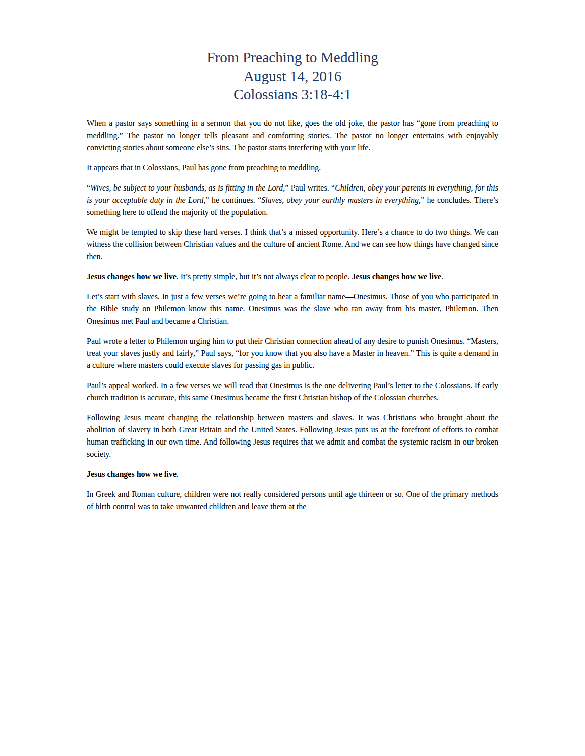From Preaching to Meddling August 14, 2016 Colossians 3:18-4:1
When a pastor says something in a sermon that you do not like, goes the old joke, the pastor has “gone from preaching to meddling.” The pastor no longer tells pleasant and comforting stories. The pastor no longer entertains with enjoyably convicting stories about someone else’s sins. The pastor starts interfering with your life.
It appears that in Colossians, Paul has gone from preaching to meddling.
“Wives, be subject to your husbands, as is fitting in the Lord,” Paul writes. “Children, obey your parents in everything, for this is your acceptable duty in the Lord,” he continues. “Slaves, obey your earthly masters in everything,” he concludes. There’s something here to offend the majority of the population.
We might be tempted to skip these hard verses. I think that’s a missed opportunity. Here’s a chance to do two things. We can witness the collision between Christian values and the culture of ancient Rome. And we can see how things have changed since then.
Jesus changes how we live. It’s pretty simple, but it’s not always clear to people. Jesus changes how we live.
Let’s start with slaves. In just a few verses we’re going to hear a familiar name—Onesimus. Those of you who participated in the Bible study on Philemon know this name. Onesimus was the slave who ran away from his master, Philemon. Then Onesimus met Paul and became a Christian.
Paul wrote a letter to Philemon urging him to put their Christian connection ahead of any desire to punish Onesimus. “Masters, treat your slaves justly and fairly,” Paul says, “for you know that you also have a Master in heaven.” This is quite a demand in a culture where masters could execute slaves for passing gas in public.
Paul’s appeal worked. In a few verses we will read that Onesimus is the one delivering Paul’s letter to the Colossians. If early church tradition is accurate, this same Onesimus became the first Christian bishop of the Colossian churches.
Following Jesus meant changing the relationship between masters and slaves. It was Christians who brought about the abolition of slavery in both Great Britain and the United States. Following Jesus puts us at the forefront of efforts to combat human trafficking in our own time. And following Jesus requires that we admit and combat the systemic racism in our broken society.
Jesus changes how we live.
In Greek and Roman culture, children were not really considered persons until age thirteen or so. One of the primary methods of birth control was to take unwanted children and leave them at the